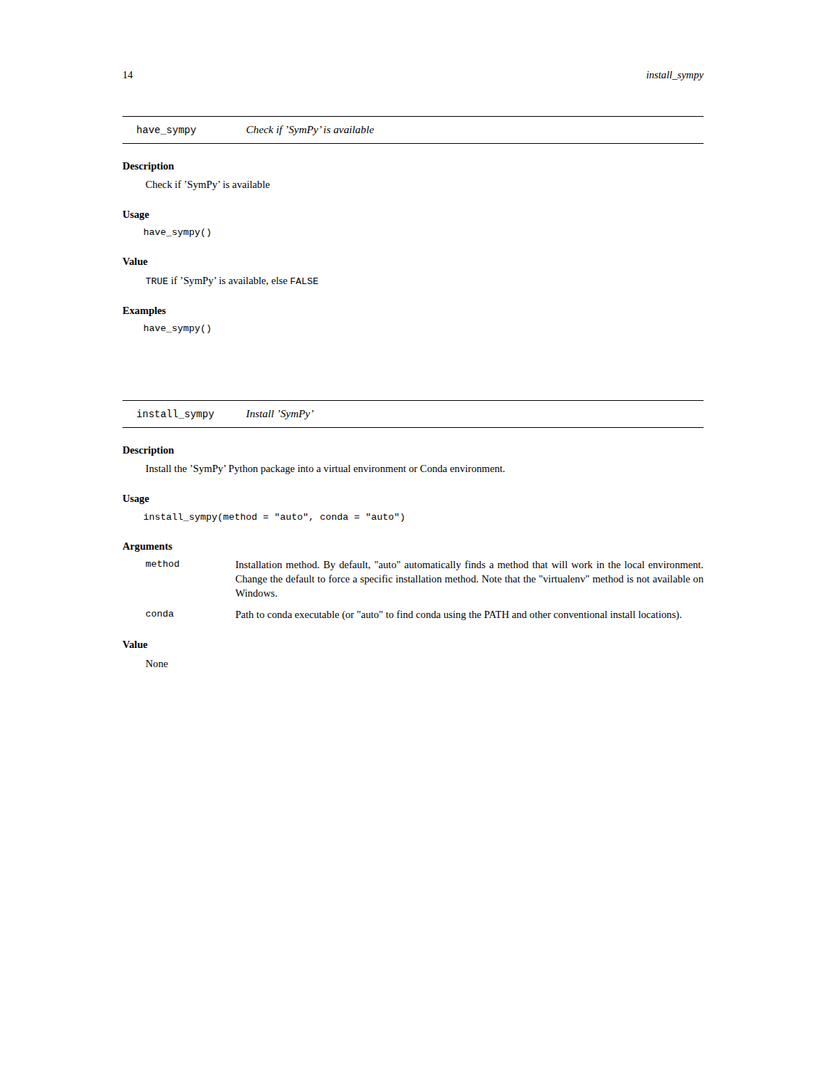14 install_sympy
have_sympy Check if ’SymPy’ is available
Description
Check if ’SymPy’ is available
Usage
have_sympy()
Value
TRUE if ’SymPy’ is available, else FALSE
Examples
have_sympy()
install_sympy Install ’SymPy’
Description
Install the ’SymPy’ Python package into a virtual environment or Conda environment.
Usage
install_sympy(method = "auto", conda = "auto")
Arguments
method
Installation method. By default, "auto" automatically finds a method that will work in the local environment. Change the default to force a specific installation method. Note that the "virtualenv" method is not available on Windows.
conda
Path to conda executable (or "auto" to find conda using the PATH and other conventional install locations).
Value
None